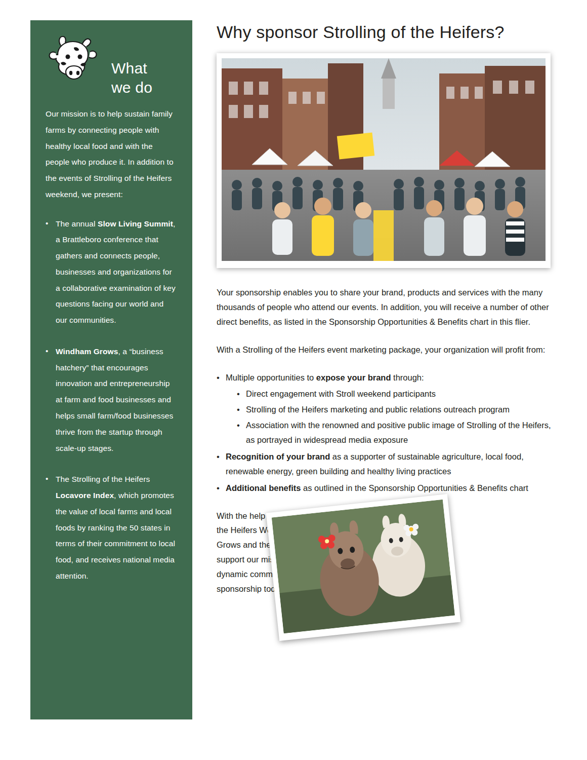What
we do
Our mission is to help sustain family farms by connecting people with healthy local food and with the people who produce it. In addition to the events of Strolling of the Heifers weekend, we present:
The annual Slow Living Summit, a Brattleboro conference that gathers and connects people, businesses and organizations for a collaborative examination of key questions facing our world and our communities.
Windham Grows, a “business hatchery” that encourages innovation and entrepreneurship at farm and food businesses and helps small farm/food businesses thrive from the startup through scale-up stages.
The Strolling of the Heifers Locavore Index, which promotes the value of local farms and local foods by ranking the 50 states in terms of their commitment to local food, and receives national media attention.
Why sponsor Strolling of the Heifers?
Your sponsorship enables you to share your brand, products and services with the many thousands of people who attend our events. In addition, you will receive a number of other direct benefits, as listed in the Sponsorship Opportunities & Benefits chart in this flier.
With a Strolling of the Heifers event marketing package, your organization will profit from:
Multiple opportunities to expose your brand through:
Direct engagement with Stroll weekend participants
Strolling of the Heifers marketing and public relations outreach program
Association with the renowned and positive public image of Strolling of the Heifers, as portrayed in widespread media exposure
Recognition of your brand as a supporter of sustainable agriculture, local food, renewable energy, green building and healthy living practices
Additional benefits as outlined in the Sponsorship Opportunities & Benefits chart
With the help of generous annual sponsors, the Strolling of the Heifers Weekend, Slow Living Summit, Windham Grows and the Locavore Index are made possible. Please support our mission and ensure the continuation of these dynamic community-building events by confirming your sponsorship today.